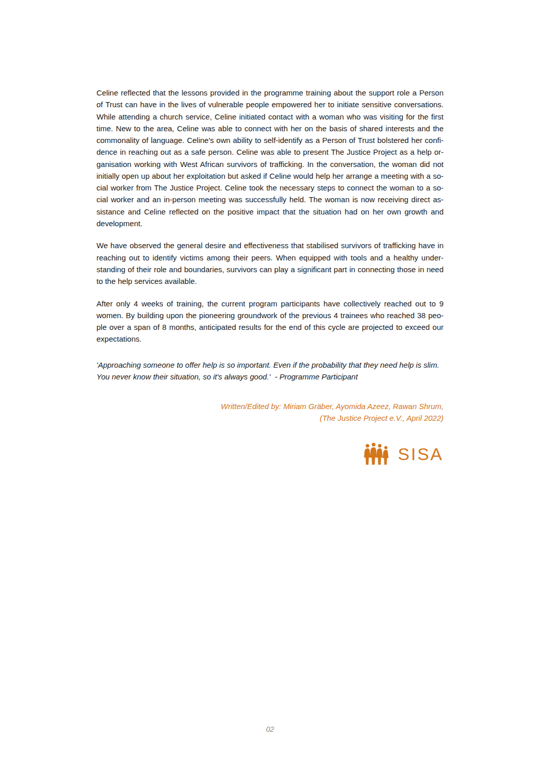Celine reflected that the lessons provided in the programme training about the support role a Person of Trust can have in the lives of vulnerable people empowered her to initiate sensitive conversations. While attending a church service, Celine initiated contact with a woman who was visiting for the first time. New to the area, Celine was able to connect with her on the basis of shared interests and the commonality of language. Celine's own ability to self-identify as a Person of Trust bolstered her confidence in reaching out as a safe person. Celine was able to present The Justice Project as a help organisation working with West African survivors of trafficking. In the conversation, the woman did not initially open up about her exploitation but asked if Celine would help her arrange a meeting with a social worker from The Justice Project. Celine took the necessary steps to connect the woman to a social worker and an in-person meeting was successfully held. The woman is now receiving direct assistance and Celine reflected on the positive impact that the situation had on her own growth and development.
We have observed the general desire and effectiveness that stabilised survivors of trafficking have in reaching out to identify victims among their peers. When equipped with tools and a healthy understanding of their role and boundaries, survivors can play a significant part in connecting those in need to the help services available.
After only 4 weeks of training, the current program participants have collectively reached out to 9 women. By building upon the pioneering groundwork of the previous 4 trainees who reached 38 people over a span of 8 months, anticipated results for the end of this cycle are projected to exceed our expectations.
'Approaching someone to offer help is so important. Even if the probability that they need help is slim. You never know their situation, so it's always good.' - Programme Participant
Written/Edited by: Miriam Gräber, Ayomida Azeez, Rawan Shrum,
(The Justice Project e.V., April 2022)
SISA
02